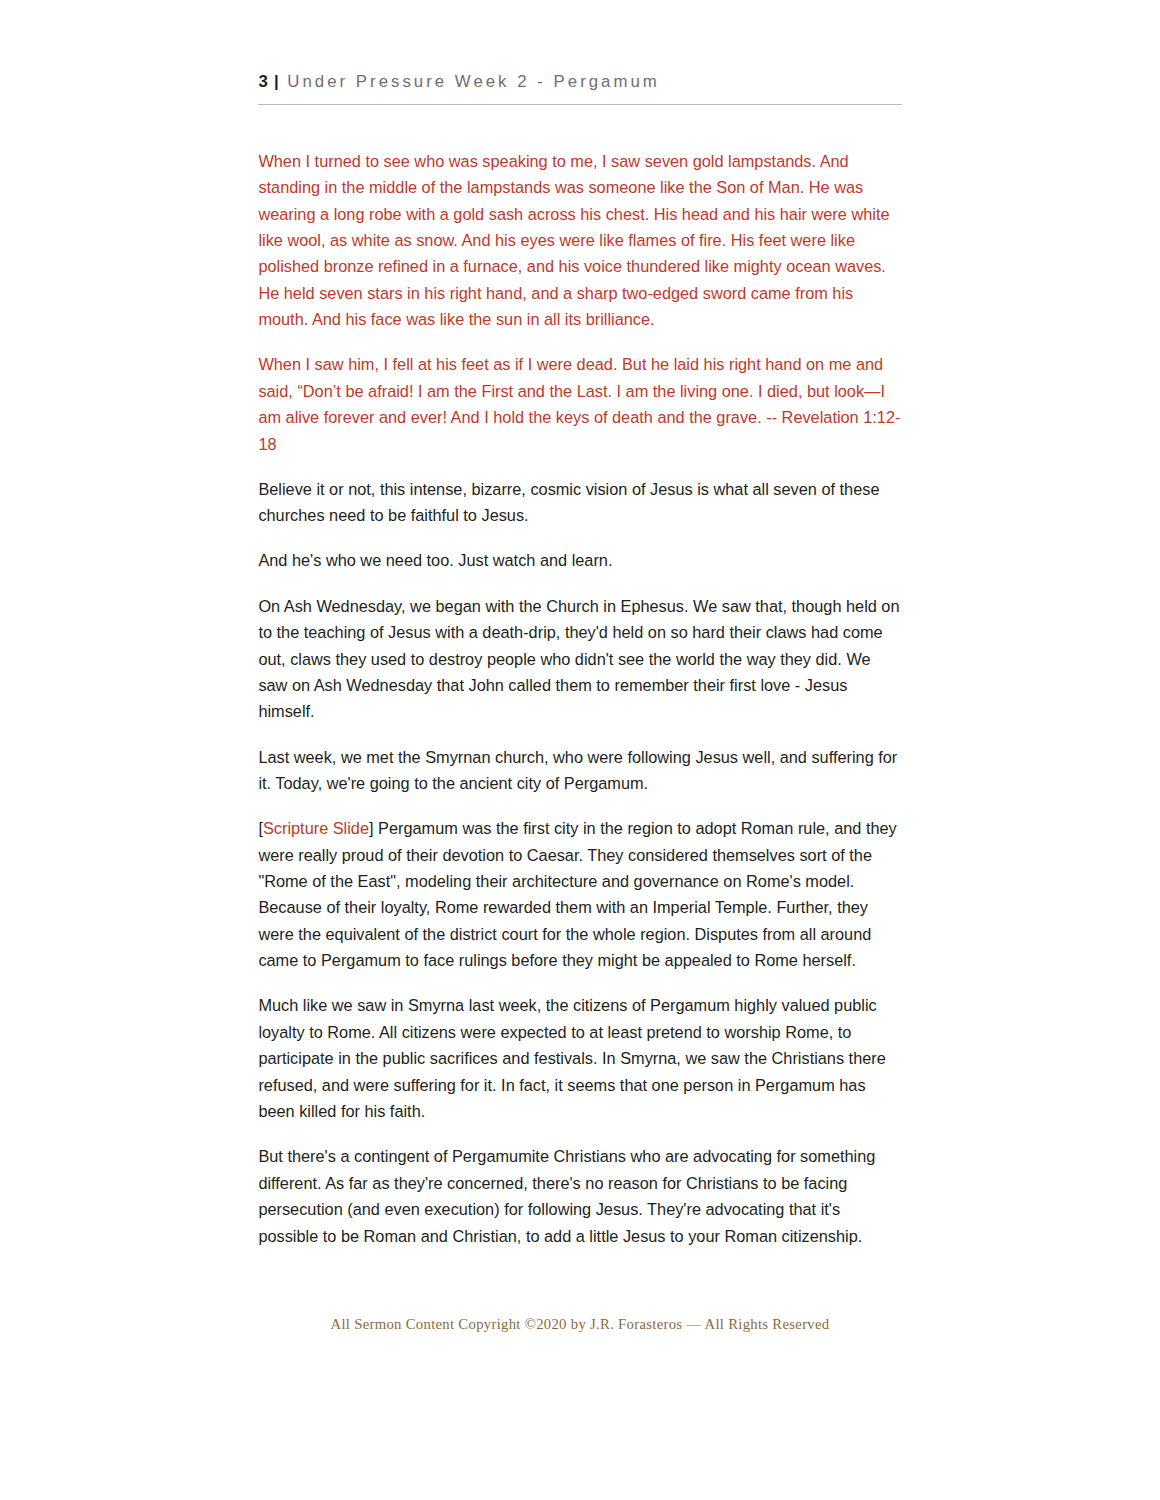3 | Under Pressure Week 2 - Pergamum
When I turned to see who was speaking to me, I saw seven gold lampstands. And standing in the middle of the lampstands was someone like the Son of Man. He was wearing a long robe with a gold sash across his chest. His head and his hair were white like wool, as white as snow. And his eyes were like flames of fire. His feet were like polished bronze refined in a furnace, and his voice thundered like mighty ocean waves. He held seven stars in his right hand, and a sharp two-edged sword came from his mouth. And his face was like the sun in all its brilliance.
When I saw him, I fell at his feet as if I were dead. But he laid his right hand on me and said, “Don’t be afraid! I am the First and the Last. I am the living one. I died, but look—I am alive forever and ever! And I hold the keys of death and the grave. -- Revelation 1:12-18
Believe it or not, this intense, bizarre, cosmic vision of Jesus is what all seven of these churches need to be faithful to Jesus.
And he's who we need too. Just watch and learn.
On Ash Wednesday, we began with the Church in Ephesus. We saw that, though held on to the teaching of Jesus with a death-drip, they'd held on so hard their claws had come out, claws they used to destroy people who didn't see the world the way they did. We saw on Ash Wednesday that John called them to remember their first love - Jesus himself.
Last week, we met the Smyrnan church, who were following Jesus well, and suffering for it. Today, we're going to the ancient city of Pergamum.
[Scripture Slide] Pergamum was the first city in the region to adopt Roman rule, and they were really proud of their devotion to Caesar. They considered themselves sort of the "Rome of the East", modeling their architecture and governance on Rome's model. Because of their loyalty, Rome rewarded them with an Imperial Temple. Further, they were the equivalent of the district court for the whole region. Disputes from all around came to Pergamum to face rulings before they might be appealed to Rome herself.
Much like we saw in Smyrna last week, the citizens of Pergamum highly valued public loyalty to Rome. All citizens were expected to at least pretend to worship Rome, to participate in the public sacrifices and festivals. In Smyrna, we saw the Christians there refused, and were suffering for it. In fact, it seems that one person in Pergamum has been killed for his faith.
But there's a contingent of Pergamumite Christians who are advocating for something different. As far as they're concerned, there's no reason for Christians to be facing persecution (and even execution) for following Jesus. They're advocating that it's possible to be Roman and Christian, to add a little Jesus to your Roman citizenship.
All Sermon Content Copyright ©2020 by J.R. Forasteros — All Rights Reserved